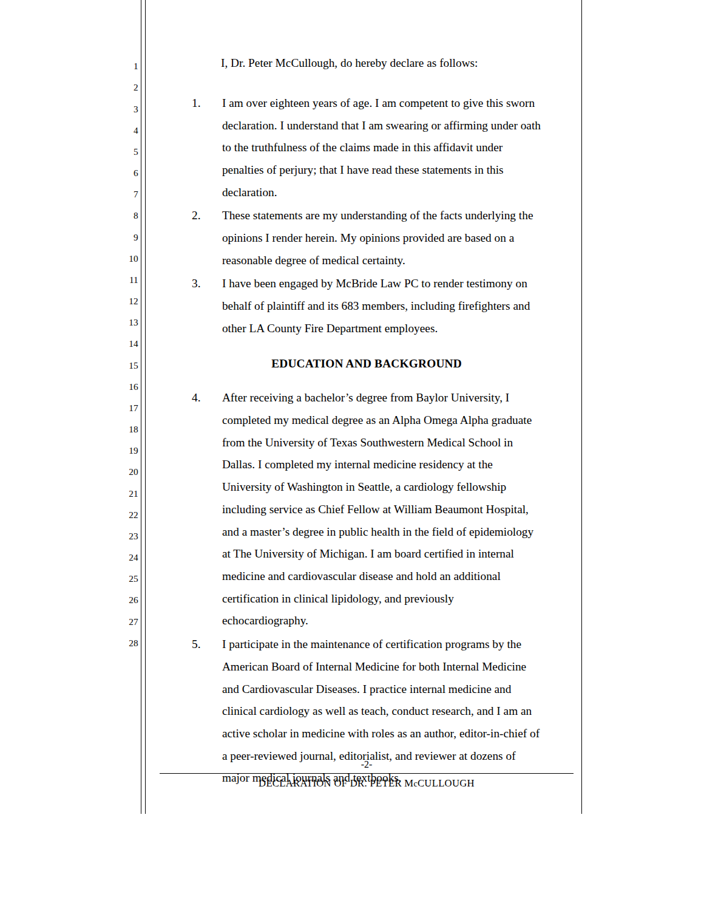1
2
3
4
5
6
7
8
9
10
11
12
13
14
15
16
17
18
19
20
21
22
23
24
25
26
27
28
I, Dr. Peter McCullough, do hereby declare as follows:
1. I am over eighteen years of age. I am competent to give this sworn declaration. I understand that I am swearing or affirming under oath to the truthfulness of the claims made in this affidavit under penalties of perjury; that I have read these statements in this declaration.
2. These statements are my understanding of the facts underlying the opinions I render herein. My opinions provided are based on a reasonable degree of medical certainty.
3. I have been engaged by McBride Law PC to render testimony on behalf of plaintiff and its 683 members, including firefighters and other LA County Fire Department employees.
EDUCATION AND BACKGROUND
4. After receiving a bachelor’s degree from Baylor University, I completed my medical degree as an Alpha Omega Alpha graduate from the University of Texas Southwestern Medical School in Dallas. I completed my internal medicine residency at the University of Washington in Seattle, a cardiology fellowship including service as Chief Fellow at William Beaumont Hospital, and a master’s degree in public health in the field of epidemiology at The University of Michigan. I am board certified in internal medicine and cardiovascular disease and hold an additional certification in clinical lipidology, and previously echocardiography.
5. I participate in the maintenance of certification programs by the American Board of Internal Medicine for both Internal Medicine and Cardiovascular Diseases. I practice internal medicine and clinical cardiology as well as teach, conduct research, and I am an active scholar in medicine with roles as an author, editor-in-chief of a peer-reviewed journal, editorialist, and reviewer at dozens of major medical journals and textbooks.
-2-
DECLARATION OF DR. PETER Mc CULLOUGH